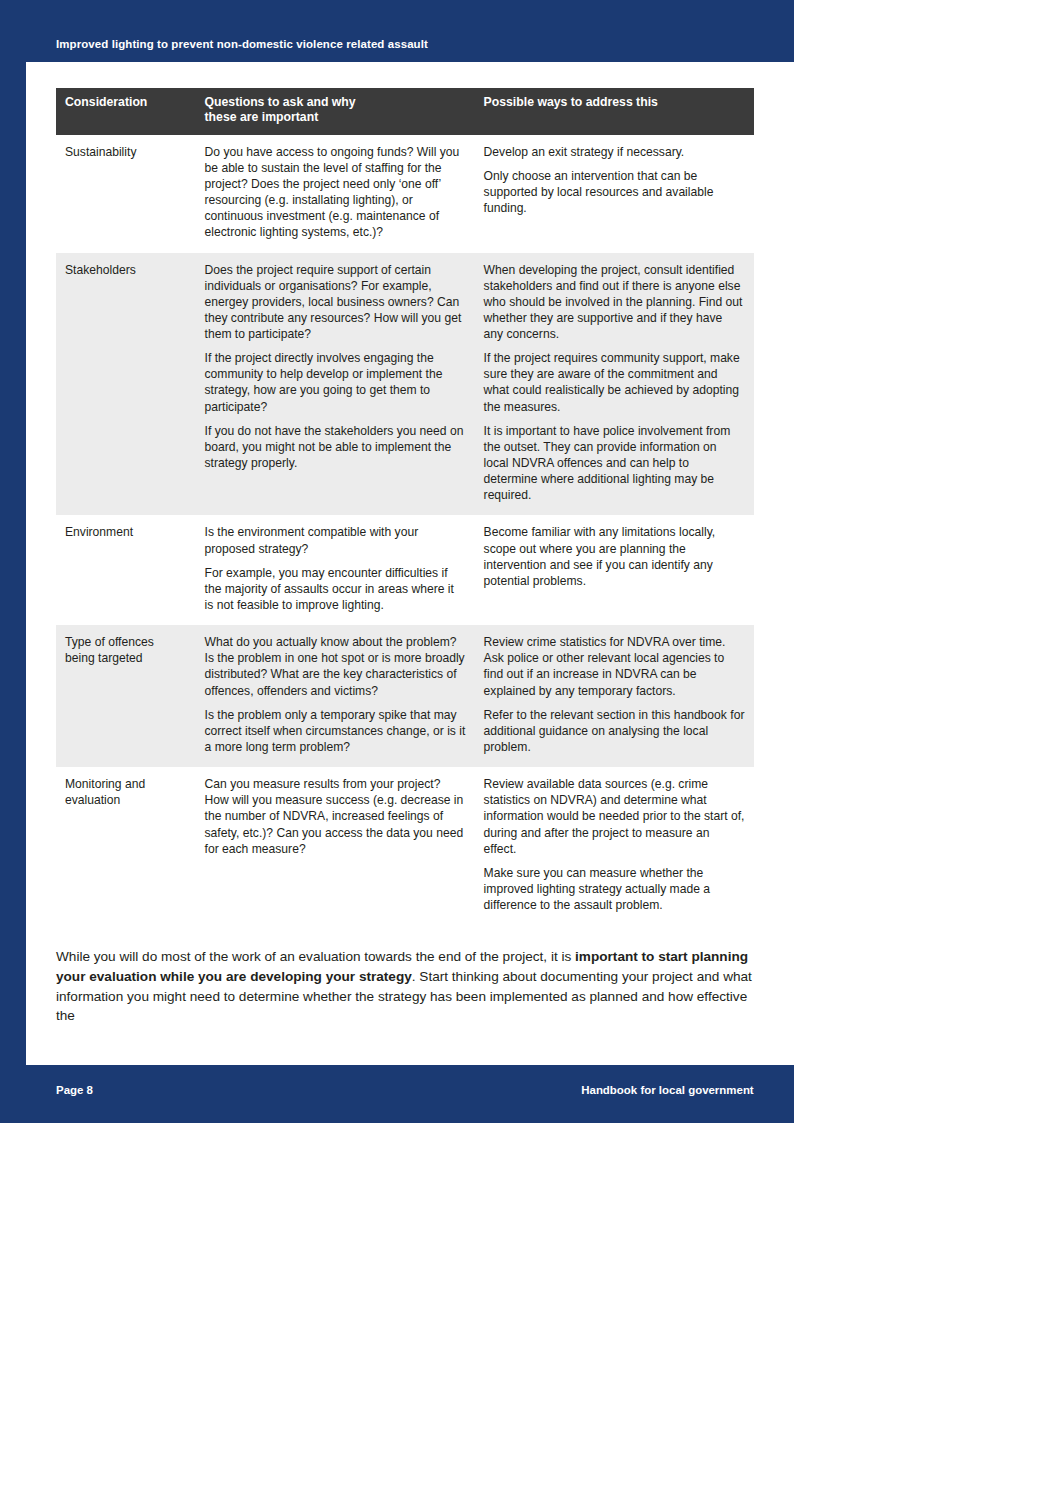Improved lighting to prevent non-domestic violence related assault
| Consideration | Questions to ask and why these are important | Possible ways to address this |
| --- | --- | --- |
| Sustainability | Do you have access to ongoing funds? Will you be able to sustain the level of staffing for the project? Does the project need only ‘one off’ resourcing (e.g. installating lighting), or continuous investment (e.g. maintenance of electronic lighting systems, etc.)? | Develop an exit strategy if necessary. Only choose an intervention that can be supported by local resources and available funding. |
| Stakeholders | Does the project require support of certain individuals or organisations? For example, energey providers, local business owners? Can they contribute any resources? How will you get them to participate? If the project directly involves engaging the community to help develop or implement the strategy, how are you going to get them to participate? If you do not have the stakeholders you need on board, you might not be able to implement the strategy properly. | When developing the project, consult identified stakeholders and find out if there is anyone else who should be involved in the planning. Find out whether they are supportive and if they have any concerns. If the project requires community support, make sure they are aware of the commitment and what could realistically be achieved by adopting the measures. It is important to have police involvement from the outset. They can provide information on local NDVRA offences and can help to determine where additional lighting may be required. |
| Environment | Is the environment compatible with your proposed strategy? For example, you may encounter difficulties if the majority of assaults occur in areas where it is not feasible to improve lighting. | Become familiar with any limitations locally, scope out where you are planning the intervention and see if you can identify any potential problems. |
| Type of offences being targeted | What do you actually know about the problem? Is the problem in one hot spot or is more broadly distributed? What are the key characteristics of offences, offenders and victims? Is the problem only a temporary spike that may correct itself when circumstances change, or is it a more long term problem? | Review crime statistics for NDVRA over time. Ask police or other relevant local agencies to find out if an increase in NDVRA can be explained by any temporary factors. Refer to the relevant section in this handbook for additional guidance on analysing the local problem. |
| Monitoring and evaluation | Can you measure results from your project? How will you measure success (e.g. decrease in the number of NDVRA, increased feelings of safety, etc.)? Can you access the data you need for each measure? | Review available data sources (e.g. crime statistics on NDVRA) and determine what information would be needed prior to the start of, during and after the project to measure an effect. Make sure you can measure whether the improved lighting strategy actually made a difference to the assault problem. |
While you will do most of the work of an evaluation towards the end of the project, it is important to start planning your evaluation while you are developing your strategy. Start thinking about documenting your project and what information you might need to determine whether the strategy has been implemented as planned and how effective the
Page 8
Handbook for local government